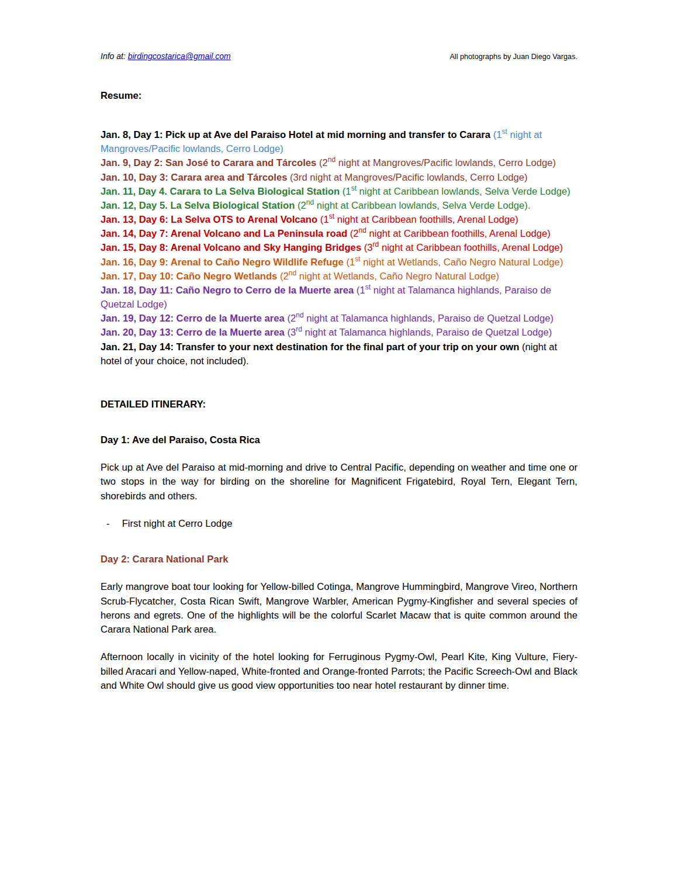Info at: birdingcostarica@gmail.com
All photographs by Juan Diego Vargas.
Resume:
Jan. 8, Day 1: Pick up at Ave del Paraiso Hotel at mid morning and transfer to Carara (1st night at Mangroves/Pacific lowlands, Cerro Lodge)
Jan. 9, Day 2: San José to Carara and Tárcoles (2nd night at Mangroves/Pacific lowlands, Cerro Lodge)
Jan. 10, Day 3: Carara area and Tárcoles (3rd night at Mangroves/Pacific lowlands, Cerro Lodge)
Jan. 11, Day 4. Carara to La Selva Biological Station (1st night at Caribbean lowlands, Selva Verde Lodge)
Jan. 12, Day 5. La Selva Biological Station (2nd night at Caribbean lowlands, Selva Verde Lodge).
Jan. 13, Day 6: La Selva OTS to Arenal Volcano (1st night at Caribbean foothills, Arenal Lodge)
Jan. 14, Day 7: Arenal Volcano and La Peninsula road (2nd night at Caribbean foothills, Arenal Lodge)
Jan. 15, Day 8: Arenal Volcano and Sky Hanging Bridges (3rd night at Caribbean foothills, Arenal Lodge)
Jan. 16, Day 9: Arenal to Caño Negro Wildlife Refuge (1st night at Wetlands, Caño Negro Natural Lodge)
Jan. 17, Day 10: Caño Negro Wetlands (2nd night at Wetlands, Caño Negro Natural Lodge)
Jan. 18, Day 11: Caño Negro to Cerro de la Muerte area (1st night at Talamanca highlands, Paraiso de Quetzal Lodge)
Jan. 19, Day 12: Cerro de la Muerte area (2nd night at Talamanca highlands, Paraiso de Quetzal Lodge)
Jan. 20, Day 13: Cerro de la Muerte area (3rd night at Talamanca highlands, Paraiso de Quetzal Lodge)
Jan. 21, Day 14: Transfer to your next destination for the final part of your trip on your own (night at hotel of your choice, not included).
DETAILED ITINERARY:
Day 1: Ave del Paraiso, Costa Rica
Pick up at Ave del Paraiso at mid-morning and drive to Central Pacific, depending on weather and time one or two stops in the way for birding on the shoreline for Magnificent Frigatebird, Royal Tern, Elegant Tern, shorebirds and others.
First night at Cerro Lodge
Day 2: Carara National Park
Early mangrove boat tour looking for Yellow-billed Cotinga, Mangrove Hummingbird, Mangrove Vireo, Northern Scrub-Flycatcher, Costa Rican Swift, Mangrove Warbler, American Pygmy-Kingfisher and several species of herons and egrets. One of the highlights will be the colorful Scarlet Macaw that is quite common around the Carara National Park area.
Afternoon locally in vicinity of the hotel looking for Ferruginous Pygmy-Owl, Pearl Kite, King Vulture, Fiery-billed Aracari and Yellow-naped, White-fronted and Orange-fronted Parrots; the Pacific Screech-Owl and Black and White Owl should give us good view opportunities too near hotel restaurant by dinner time.